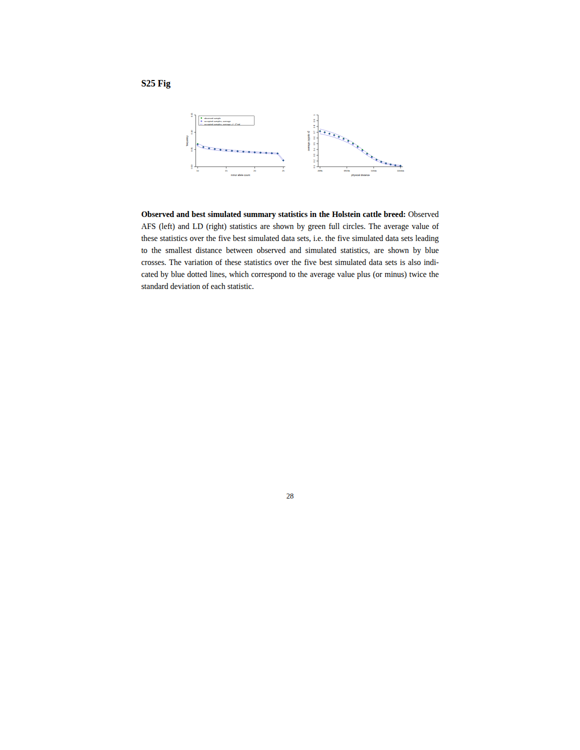S25 Fig
mapping: 0.00 -> y=128 ; 0.15 -> y=18 => y = 128 - (v/0.15)*110 0.00 0.05 0.10 0.15 frequency 10 15 20 25 minor allele count observed sample accepted samples, average accepted samples, average +/− 2*std 0.1 0.2 0.3 0.4 0.5 0.6 0.7 0.8 0.9 1 average zygotic r2 469b 6920b 105kb 1400kb physical distance
Observed and best simulated summary statistics in the Holstein cattle breed: Observed AFS (left) and LD (right) statistics are shown by green full circles. The average value of these statistics over the five best simulated data sets, i.e. the five simulated data sets leading to the smallest distance between observed and simulated statistics, are shown by blue crosses. The variation of these statistics over the five best simulated data sets is also indicated by blue dotted lines, which correspond to the average value plus (or minus) twice the standard deviation of each statistic.
28